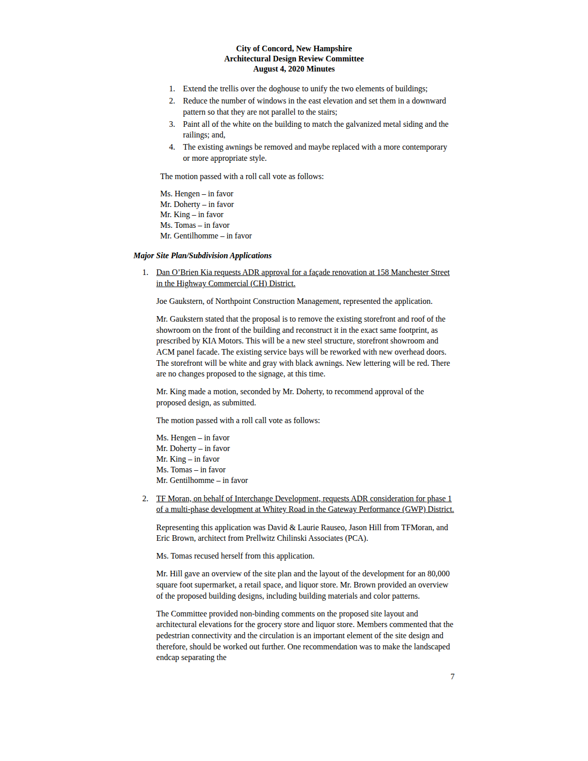City of Concord, New Hampshire
Architectural Design Review Committee
August 4, 2020 Minutes
Extend the trellis over the doghouse to unify the two elements of buildings;
Reduce the number of windows in the east elevation and set them in a downward pattern so that they are not parallel to the stairs;
Paint all of the white on the building to match the galvanized metal siding and the railings; and,
The existing awnings be removed and maybe replaced with a more contemporary or more appropriate style.
The motion passed with a roll call vote as follows:
Ms. Hengen – in favor
Mr. Doherty – in favor
Mr. King – in favor
Ms. Tomas – in favor
Mr. Gentilhomme – in favor
Major Site Plan/Subdivision Applications
Dan O’Brien Kia requests ADR approval for a façade renovation at 158 Manchester Street in the Highway Commercial (CH) District.
Joe Gaukstern, of Northpoint Construction Management, represented the application.
Mr. Gaukstern stated that the proposal is to remove the existing storefront and roof of the showroom on the front of the building and reconstruct it in the exact same footprint, as prescribed by KIA Motors. This will be a new steel structure, storefront showroom and ACM panel facade. The existing service bays will be reworked with new overhead doors. The storefront will be white and gray with black awnings. New lettering will be red. There are no changes proposed to the signage, at this time.
Mr. King made a motion, seconded by Mr. Doherty, to recommend approval of the proposed design, as submitted.
The motion passed with a roll call vote as follows:
Ms. Hengen – in favor
Mr. Doherty – in favor
Mr. King – in favor
Ms. Tomas – in favor
Mr. Gentilhomme – in favor
TF Moran, on behalf of Interchange Development, requests ADR consideration for phase 1 of a multi-phase development at Whitey Road in the Gateway Performance (GWP) District.
Representing this application was David & Laurie Rauseo, Jason Hill from TFMoran, and Eric Brown, architect from Prellwitz Chilinski Associates (PCA).
Ms. Tomas recused herself from this application.
Mr. Hill gave an overview of the site plan and the layout of the development for an 80,000 square foot supermarket, a retail space, and liquor store. Mr. Brown provided an overview of the proposed building designs, including building materials and color patterns.
The Committee provided non-binding comments on the proposed site layout and architectural elevations for the grocery store and liquor store. Members commented that the pedestrian connectivity and the circulation is an important element of the site design and therefore, should be worked out further. One recommendation was to make the landscaped endcap separating the
7